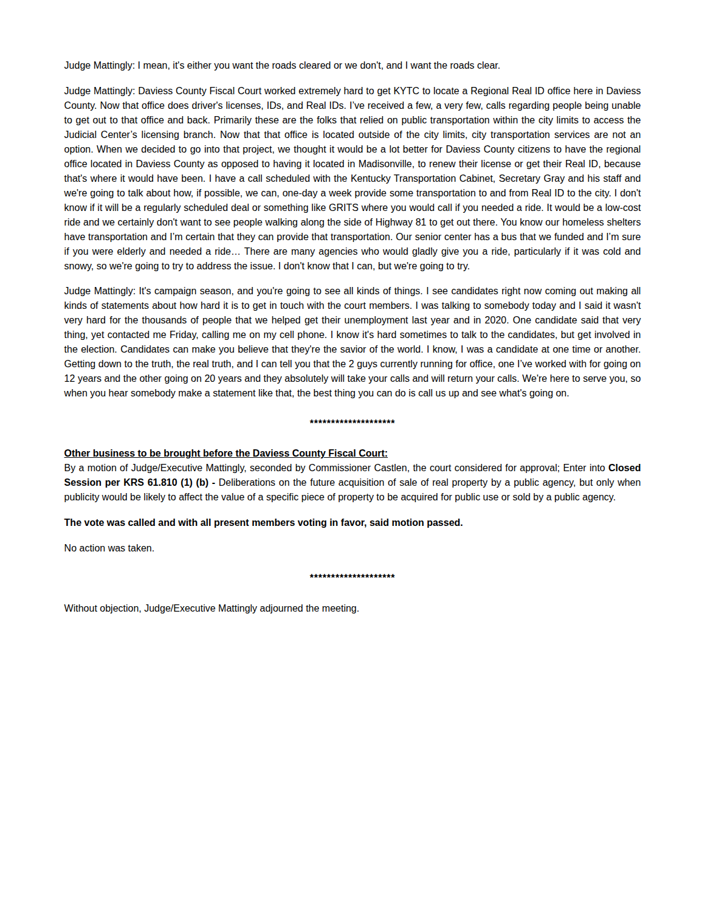Judge Mattingly: I mean, it's either you want the roads cleared or we don't, and I want the roads clear.
Judge Mattingly: Daviess County Fiscal Court worked extremely hard to get KYTC to locate a Regional Real ID office here in Daviess County. Now that office does driver's licenses, IDs, and Real IDs. I’ve received a few, a very few, calls regarding people being unable to get out to that office and back. Primarily these are the folks that relied on public transportation within the city limits to access the Judicial Center’s licensing branch. Now that that office is located outside of the city limits, city transportation services are not an option. When we decided to go into that project, we thought it would be a lot better for Daviess County citizens to have the regional office located in Daviess County as opposed to having it located in Madisonville, to renew their license or get their Real ID, because that's where it would have been. I have a call scheduled with the Kentucky Transportation Cabinet, Secretary Gray and his staff and we're going to talk about how, if possible, we can, one-day a week provide some transportation to and from Real ID to the city. I don't know if it will be a regularly scheduled deal or something like GRITS where you would call if you needed a ride. It would be a low-cost ride and we certainly don't want to see people walking along the side of Highway 81 to get out there. You know our homeless shelters have transportation and I’m certain that they can provide that transportation. Our senior center has a bus that we funded and I’m sure if you were elderly and needed a ride… There are many agencies who would gladly give you a ride, particularly if it was cold and snowy, so we're going to try to address the issue. I don't know that I can, but we're going to try.
Judge Mattingly: It's campaign season, and you're going to see all kinds of things. I see candidates right now coming out making all kinds of statements about how hard it is to get in touch with the court members. I was talking to somebody today and I said it wasn't very hard for the thousands of people that we helped get their unemployment last year and in 2020. One candidate said that very thing, yet contacted me Friday, calling me on my cell phone. I know it's hard sometimes to talk to the candidates, but get involved in the election. Candidates can make you believe that they're the savior of the world. I know, I was a candidate at one time or another. Getting down to the truth, the real truth, and I can tell you that the 2 guys currently running for office, one I’ve worked with for going on 12 years and the other going on 20 years and they absolutely will take your calls and will return your calls. We're here to serve you, so when you hear somebody make a statement like that, the best thing you can do is call us up and see what's going on.
********************
Other business to be brought before the Daviess County Fiscal Court:
By a motion of Judge/Executive Mattingly, seconded by Commissioner Castlen, the court considered for approval; Enter into Closed Session per KRS 61.810 (1) (b) - Deliberations on the future acquisition of sale of real property by a public agency, but only when publicity would be likely to affect the value of a specific piece of property to be acquired for public use or sold by a public agency.
The vote was called and with all present members voting in favor, said motion passed.
No action was taken.
********************
Without objection, Judge/Executive Mattingly adjourned the meeting.